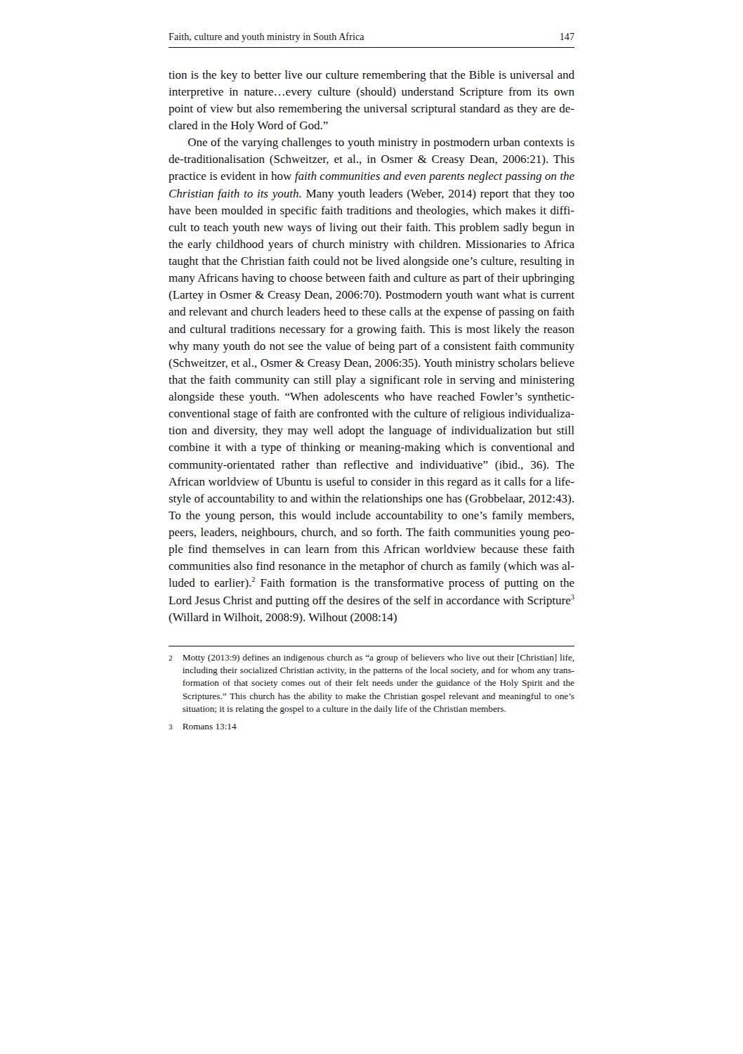Faith, culture and youth ministry in South Africa 147
tion is the key to better live our culture remembering that the Bible is universal and interpretive in nature…every culture (should) understand Scripture from its own point of view but also remembering the universal scriptural standard as they are declared in the Holy Word of God.”
One of the varying challenges to youth ministry in postmodern urban contexts is de-traditionalisation (Schweitzer, et al., in Osmer & Creasy Dean, 2006:21). This practice is evident in how faith communities and even parents neglect passing on the Christian faith to its youth. Many youth leaders (Weber, 2014) report that they too have been moulded in specific faith traditions and theologies, which makes it difficult to teach youth new ways of living out their faith. This problem sadly begun in the early childhood years of church ministry with children. Missionaries to Africa taught that the Christian faith could not be lived alongside one’s culture, resulting in many Africans having to choose between faith and culture as part of their upbringing (Lartey in Osmer & Creasy Dean, 2006:70). Postmodern youth want what is current and relevant and church leaders heed to these calls at the expense of passing on faith and cultural traditions necessary for a growing faith. This is most likely the reason why many youth do not see the value of being part of a consistent faith community (Schweitzer, et al., Osmer & Creasy Dean, 2006:35). Youth ministry scholars believe that the faith community can still play a significant role in serving and ministering alongside these youth. “When adolescents who have reached Fowler’s synthetic-conventional stage of faith are confronted with the culture of religious individualization and diversity, they may well adopt the language of individualization but still combine it with a type of thinking or meaning-making which is conventional and community-orientated rather than reflective and individuative” (ibid., 36). The African worldview of Ubuntu is useful to consider in this regard as it calls for a lifestyle of accountability to and within the relationships one has (Grobbelaar, 2012:43). To the young person, this would include accountability to one’s family members, peers, leaders, neighbours, church, and so forth. The faith communities young people find themselves in can learn from this African worldview because these faith communities also find resonance in the metaphor of church as family (which was alluded to earlier).2 Faith formation is the transformative process of putting on the Lord Jesus Christ and putting off the desires of the self in accordance with Scripture3 (Willard in Wilhoit, 2008:9). Wilhout (2008:14)
2 Motty (2013:9) defines an indigenous church as “a group of believers who live out their [Christian] life, including their socialized Christian activity, in the patterns of the local society, and for whom any transformation of that society comes out of their felt needs under the guidance of the Holy Spirit and the Scriptures.” This church has the ability to make the Christian gospel relevant and meaningful to one’s situation; it is relating the gospel to a culture in the daily life of the Christian members.
3 Romans 13:14